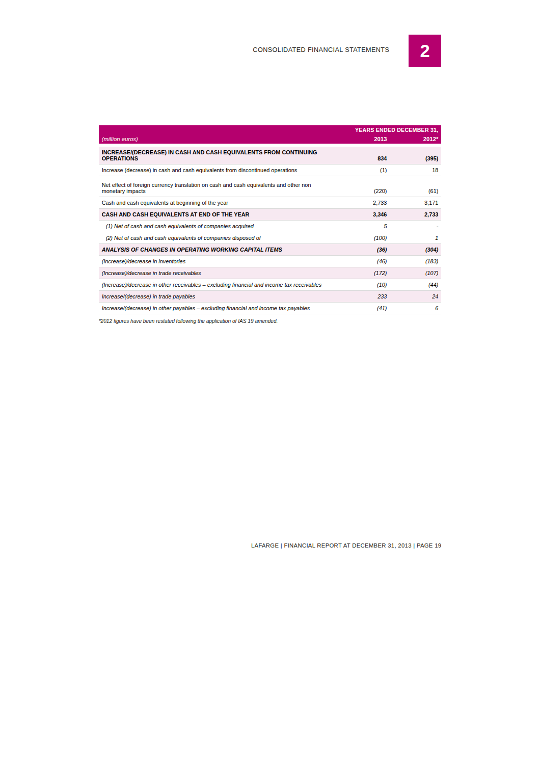CONSOLIDATED FINANCIAL STATEMENTS
2
| | YEARS ENDED DECEMBER 31, |
| --- | --- |
| (million euros) | 2013 | 2012* |
| INCREASE/(DECREASE) IN CASH AND CASH EQUIVALENTS FROM CONTINUING OPERATIONS | 834 | (395) |
| Increase (decrease) in cash and cash equivalents from discontinued operations | (1) | 18 |
| Net effect of foreign currency translation on cash and cash equivalents and other non monetary impacts | (220) | (61) |
| Cash and cash equivalents at beginning of the year | 2,733 | 3,171 |
| CASH AND CASH EQUIVALENTS AT END OF THE YEAR | 3,346 | 2,733 |
| (1) Net of cash and cash equivalents of companies acquired | 5 | - |
| (2) Net of cash and cash equivalents of companies disposed of | (100) | 1 |
| ANALYSIS OF CHANGES IN OPERATING WORKING CAPITAL ITEMS | (36) | (304) |
| (Increase)/decrease in inventories | (46) | (183) |
| (Increase)/decrease in trade receivables | (172) | (107) |
| (Increase)/decrease in other receivables – excluding financial and income tax receivables | (10) | (44) |
| Increase/(decrease) in trade payables | 233 | 24 |
| Increase/(decrease) in other payables – excluding financial and income tax payables | (41) | 6 |
*2012 figures have been restated following the application of IAS 19 amended.
LAFARGE | FINANCIAL REPORT AT DECEMBER 31, 2013 | PAGE 19